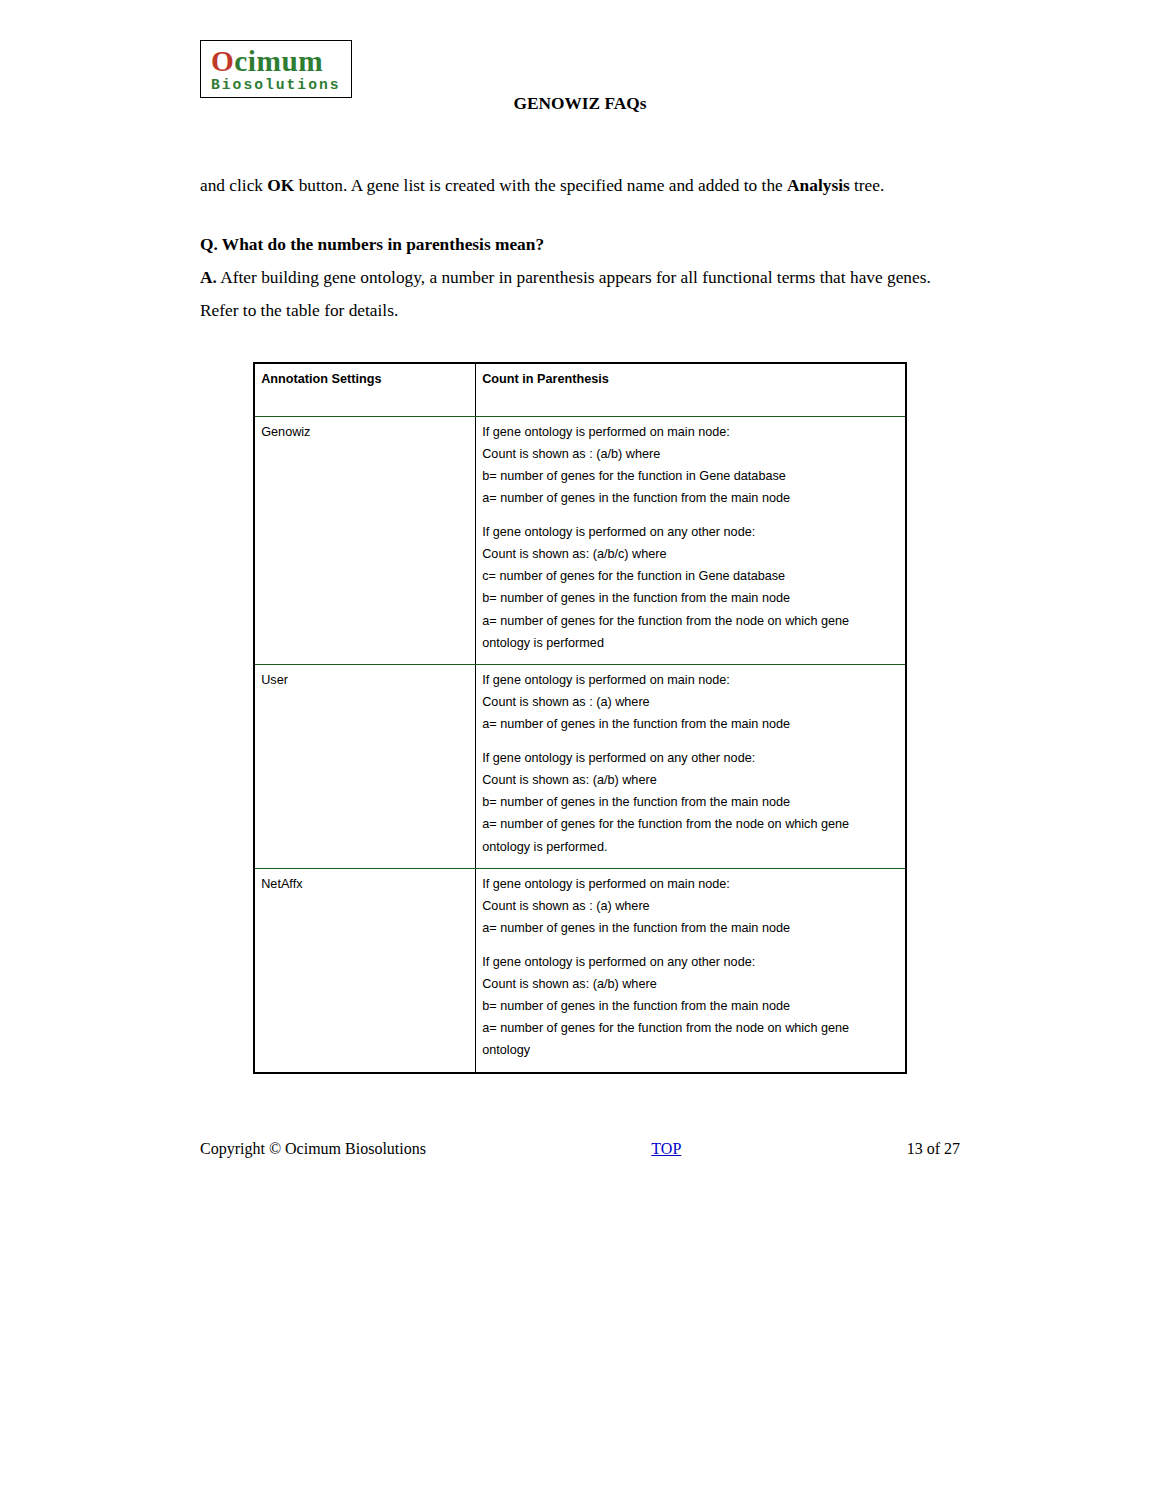Ocimum
Biosolutions
GENOWIZ FAQs
and click OK button. A gene list is created with the specified name and added to the Analysis tree.
Q. What do the numbers in parenthesis mean?
A. After building gene ontology, a number in parenthesis appears for all functional terms that have genes. Refer to the table for details.
| Annotation Settings | Count in Parenthesis |
| Genowiz | If gene ontology is performed on main node: Count is shown as : (a/b) where b= number of genes for the function in Gene database a= number of genes in the function from the main node If gene ontology is performed on any other node: Count is shown as: (a/b/c) where c= number of genes for the function in Gene database b= number of genes in the function from the main node a= number of genes for the function from the node on which gene ontology is performed |
| User | If gene ontology is performed on main node: Count is shown as : (a) where a= number of genes in the function from the main node If gene ontology is performed on any other node: Count is shown as: (a/b) where b= number of genes in the function from the main node a= number of genes for the function from the node on which gene ontology is performed. |
| NetAffx | If gene ontology is performed on main node: Count is shown as : (a) where a= number of genes in the function from the main node If gene ontology is performed on any other node: Count is shown as: (a/b) where b= number of genes in the function from the main node a= number of genes for the function from the node on which gene ontology |
Copyright © Ocimum Biosolutions
TOP
13 of 27